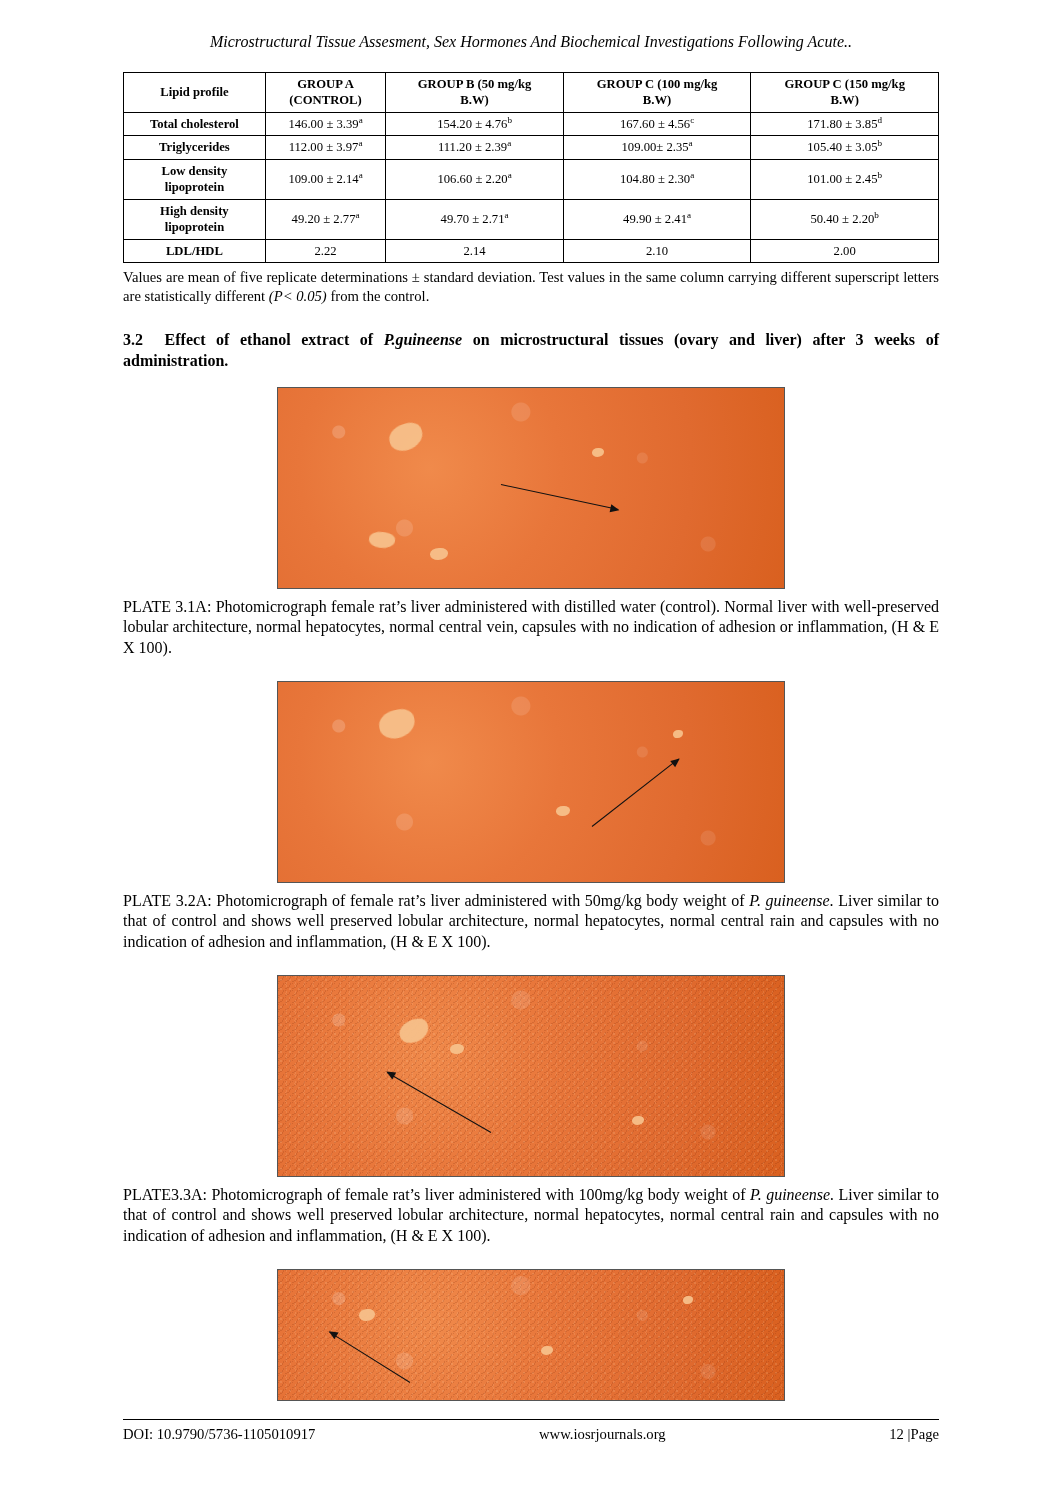Microstructural Tissue Assesment, Sex Hormones And Biochemical Investigations Following Acute..
| Lipid profile | GROUP A (CONTROL) | GROUP B (50 mg/kg B.W) | GROUP C (100 mg/kg B.W) | GROUP C (150 mg/kg B.W) |
| --- | --- | --- | --- | --- |
| Total cholesterol | 146.00 ± 3.39 a | 154.20 ± 4.76 b | 167.60 ± 4.56 c | 171.80 ± 3.85 d |
| Triglycerides | 112.00 ± 3.97 a | 111.20 ± 2.39 a | 109.00± 2.35 a | 105.40 ± 3.05 b |
| Low density lipoprotein | 109.00 ± 2.14 a | 106.60 ± 2.20 a | 104.80 ± 2.30 a | 101.00 ± 2.45 b |
| High density lipoprotein | 49.20 ± 2.77 a | 49.70 ± 2.71 a | 49.90 ± 2.41 a | 50.40 ± 2.20 b |
| LDL/HDL | 2.22 | 2.14 | 2.10 | 2.00 |
Values are mean of five replicate determinations ± standard deviation. Test values in the same column carrying different superscript letters are statistically different (P< 0.05) from the control.
3.2 Effect of ethanol extract of P.guineense on microstructural tissues (ovary and liver) after 3 weeks of administration.
PLATE 3.1A: Photomicrograph female rat’s liver administered with distilled water (control). Normal liver with well-preserved lobular architecture, normal hepatocytes, normal central vein, capsules with no indication of adhesion or inflammation, (H & E X 100).
PLATE 3.2A: Photomicrograph of female rat’s liver administered with 50mg/kg body weight of P. guineense. Liver similar to that of control and shows well preserved lobular architecture, normal hepatocytes, normal central rain and capsules with no indication of adhesion and inflammation, (H & E X 100).
PLATE3.3A: Photomicrograph of female rat’s liver administered with 100mg/kg body weight of P. guineense. Liver similar to that of control and shows well preserved lobular architecture, normal hepatocytes, normal central rain and capsules with no indication of adhesion and inflammation, (H & E X 100).
DOI: 10.9790/5736-1105010917 www.iosrjournals.org 12 |Page